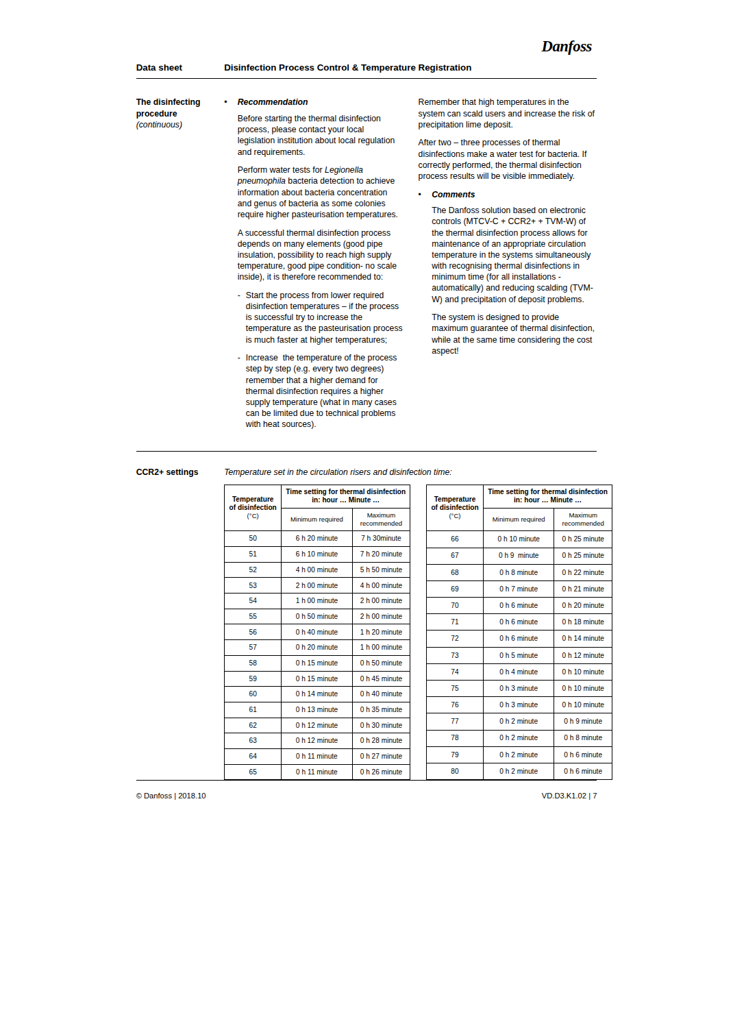Danfoss
Data sheet
Disinfection Process Control & Temperature Registration
The disinfecting procedure
(continuous)
•
Recommendation
Before starting the thermal disinfection process, please contact your local legislation institution about local regulation and requirements.
Perform water tests for Legionella pneumophila bacteria detection to achieve information about bacteria concentration and genus of bacteria as some colonies require higher pasteurisation temperatures.
A successful thermal disinfection process depends on many elements (good pipe insulation, possibility to reach high supply temperature, good pipe condition- no scale inside), it is therefore recommended to:
Start the process from lower required disinfection temperatures – if the process is successful try to increase the temperature as the pasteurisation process is much faster at higher temperatures;
Increase the temperature of the process step by step (e.g. every two degrees) remember that a higher demand for thermal disinfection requires a higher supply temperature (what in many cases can be limited due to technical problems with heat sources).
Remember that high temperatures in the system can scald users and increase the risk of precipitation lime deposit.
After two – three processes of thermal disinfections make a water test for bacteria. If correctly performed, the thermal disinfection process results will be visible immediately.
•
Comments
The Danfoss solution based on electronic controls (MTCV-C + CCR2+ + TVM-W) of the thermal disinfection process allows for maintenance of an appropriate circulation temperature in the systems simultaneously with recognising thermal disinfections in minimum time (for all installations - automatically) and reducing scalding (TVM-W) and precipitation of deposit problems.
The system is designed to provide maximum guarantee of thermal disinfection, while at the same time considering the cost aspect!
CCR2+ settings
Temperature set in the circulation risers and disinfection time:
| Temperature of disinfection (°C) | Time setting for thermal disinfection in: hour … Minute … |
| --- | --- |
| Minimum required | Maximum recommended |
| 50 | 6 h 20 minute | 7 h 30minute |
| 51 | 6 h 10 minute | 7 h 20 minute |
| 52 | 4 h 00 minute | 5 h 50 minute |
| 53 | 2 h 00 minute | 4 h 00 minute |
| 54 | 1 h 00 minute | 2 h 00 minute |
| 55 | 0 h 50 minute | 2 h 00 minute |
| 56 | 0 h 40 minute | 1 h 20 minute |
| 57 | 0 h 20 minute | 1 h 00 minute |
| 58 | 0 h 15 minute | 0 h 50 minute |
| 59 | 0 h 15 minute | 0 h 45 minute |
| 60 | 0 h 14 minute | 0 h 40 minute |
| 61 | 0 h 13 minute | 0 h 35 minute |
| 62 | 0 h 12 minute | 0 h 30 minute |
| 63 | 0 h 12 minute | 0 h 28 minute |
| 64 | 0 h 11 minute | 0 h 27 minute |
| 65 | 0 h 11 minute | 0 h 26 minute |
| Temperature of disinfection (°C) | Time setting for thermal disinfection in: hour … Minute … |
| --- | --- |
| Minimum required | Maximum recommended |
| 66 | 0 h 10 minute | 0 h 25 minute |
| 67 | 0 h 9 minute | 0 h 25 minute |
| 68 | 0 h 8 minute | 0 h 22 minute |
| 69 | 0 h 7 minute | 0 h 21 minute |
| 70 | 0 h 6 minute | 0 h 20 minute |
| 71 | 0 h 6 minute | 0 h 18 minute |
| 72 | 0 h 6 minute | 0 h 14 minute |
| 73 | 0 h 5 minute | 0 h 12 minute |
| 74 | 0 h 4 minute | 0 h 10 minute |
| 75 | 0 h 3 minute | 0 h 10 minute |
| 76 | 0 h 3 minute | 0 h 10 minute |
| 77 | 0 h 2 minute | 0 h 9 minute |
| 78 | 0 h 2 minute | 0 h 8 minute |
| 79 | 0 h 2 minute | 0 h 6 minute |
| 80 | 0 h 2 minute | 0 h 6 minute |
© Danfoss | 2018.10
VD.D3.K1.02 | 7